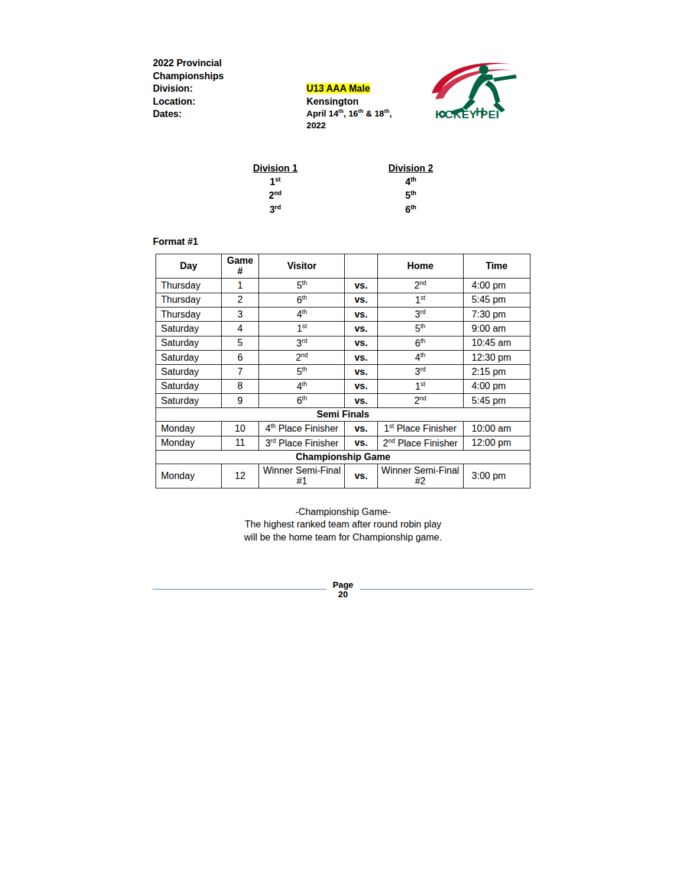| 2022 Provincial Championships | |
| Division: | U13 AAA Male |
| Location: | Kensington |
| Dates: | April 14 th , 16 th & 18 th , 2022 |
H HOCKEY PEI H CKEY PEI
Division 1
1st
2nd
3rd
Division 2
4th
5th
6th
Format #1
| Day | Game # | Visitor | | Home | Time |
| --- | --- | --- | --- | --- | --- |
| Thursday | 1 | 5 th | vs. | 2 nd | 4:00 pm |
| Thursday | 2 | 6 th | vs. | 1 st | 5:45 pm |
| Thursday | 3 | 4 th | vs. | 3 rd | 7:30 pm |
| Saturday | 4 | 1 st | vs. | 5 th | 9:00 am |
| Saturday | 5 | 3 rd | vs. | 6 th | 10:45 am |
| Saturday | 6 | 2 nd | vs. | 4 th | 12:30 pm |
| Saturday | 7 | 5 th | vs. | 3 rd | 2:15 pm |
| Saturday | 8 | 4 th | vs. | 1 st | 4:00 pm |
| Saturday | 9 | 6 th | vs. | 2 nd | 5:45 pm |
| Semi Finals |
| Monday | 10 | 4 th Place Finisher | vs. | 1 st Place Finisher | 10:00 am |
| Monday | 11 | 3 rd Place Finisher | vs. | 2 nd Place Finisher | 12:00 pm |
| Championship Game |
| Monday | 12 | Winner Semi-Final #1 | vs. | Winner Semi-Final #2 | 3:00 pm |
-Championship Game-
The highest ranked team after round robin play
will be the home team for Championship game.
Page
20